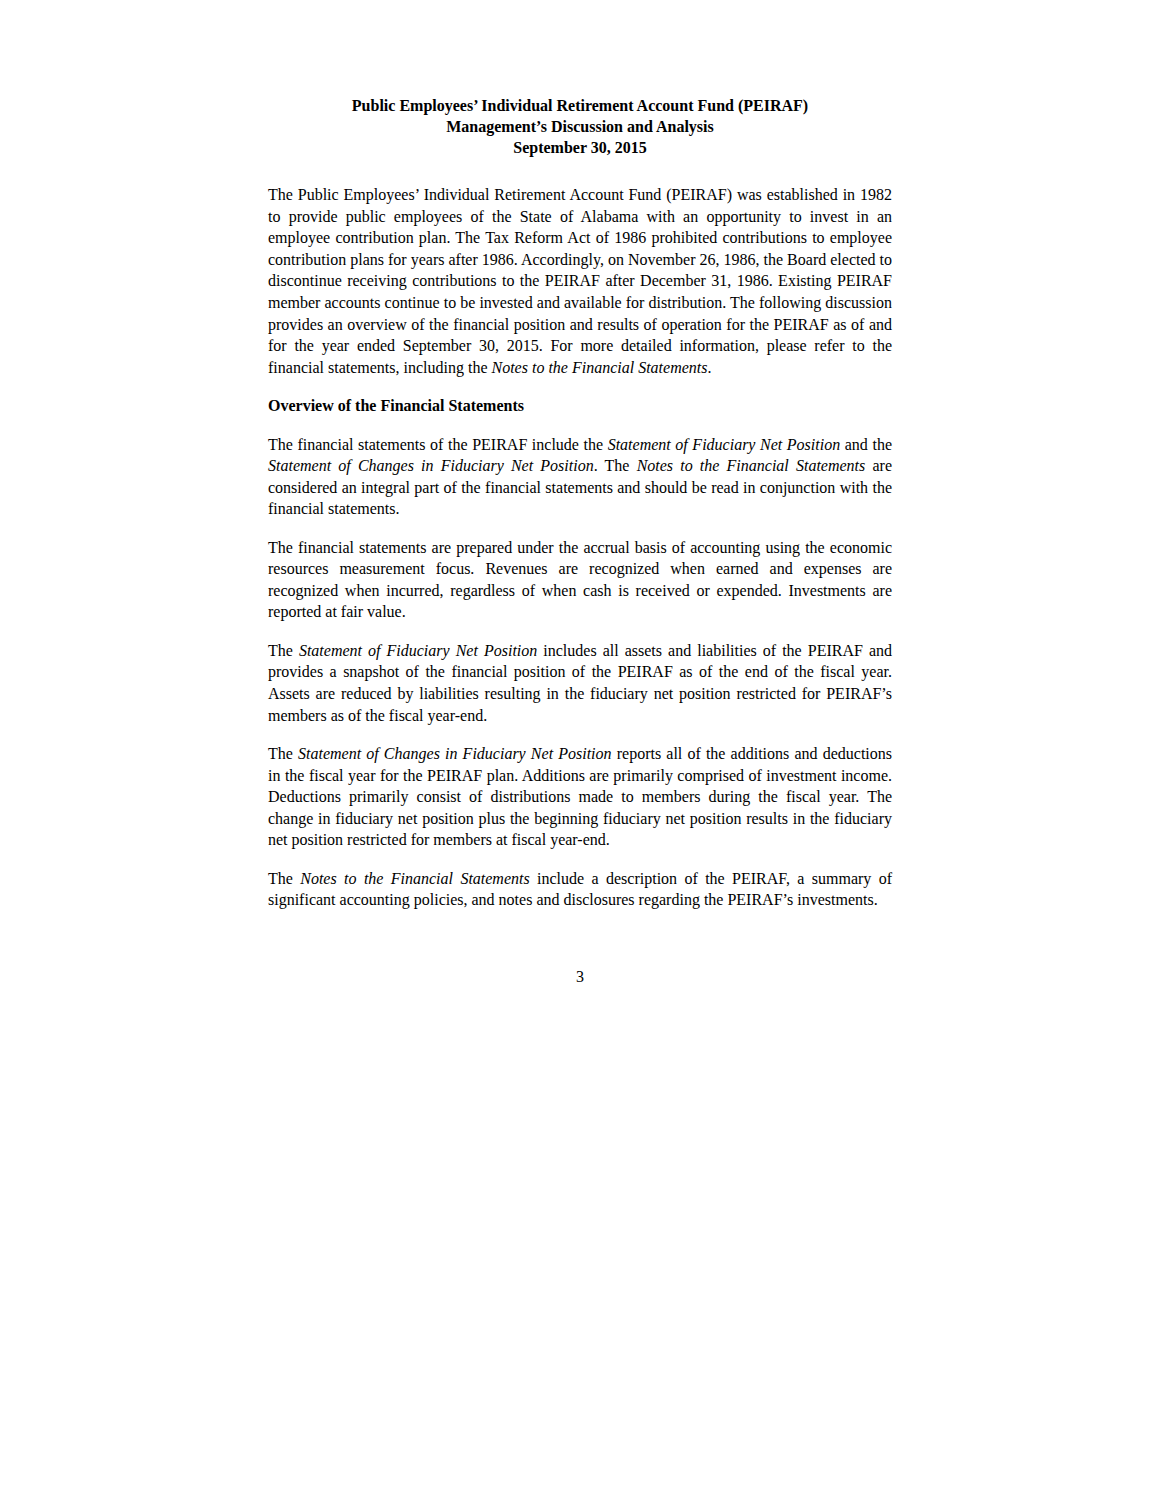Public Employees’ Individual Retirement Account Fund (PEIRAF) Management’s Discussion and Analysis September 30, 2015
The Public Employees’ Individual Retirement Account Fund (PEIRAF) was established in 1982 to provide public employees of the State of Alabama with an opportunity to invest in an employee contribution plan. The Tax Reform Act of 1986 prohibited contributions to employee contribution plans for years after 1986. Accordingly, on November 26, 1986, the Board elected to discontinue receiving contributions to the PEIRAF after December 31, 1986. Existing PEIRAF member accounts continue to be invested and available for distribution. The following discussion provides an overview of the financial position and results of operation for the PEIRAF as of and for the year ended September 30, 2015. For more detailed information, please refer to the financial statements, including the Notes to the Financial Statements.
Overview of the Financial Statements
The financial statements of the PEIRAF include the Statement of Fiduciary Net Position and the Statement of Changes in Fiduciary Net Position. The Notes to the Financial Statements are considered an integral part of the financial statements and should be read in conjunction with the financial statements.
The financial statements are prepared under the accrual basis of accounting using the economic resources measurement focus. Revenues are recognized when earned and expenses are recognized when incurred, regardless of when cash is received or expended. Investments are reported at fair value.
The Statement of Fiduciary Net Position includes all assets and liabilities of the PEIRAF and provides a snapshot of the financial position of the PEIRAF as of the end of the fiscal year. Assets are reduced by liabilities resulting in the fiduciary net position restricted for PEIRAF’s members as of the fiscal year-end.
The Statement of Changes in Fiduciary Net Position reports all of the additions and deductions in the fiscal year for the PEIRAF plan. Additions are primarily comprised of investment income. Deductions primarily consist of distributions made to members during the fiscal year. The change in fiduciary net position plus the beginning fiduciary net position results in the fiduciary net position restricted for members at fiscal year-end.
The Notes to the Financial Statements include a description of the PEIRAF, a summary of significant accounting policies, and notes and disclosures regarding the PEIRAF’s investments.
3